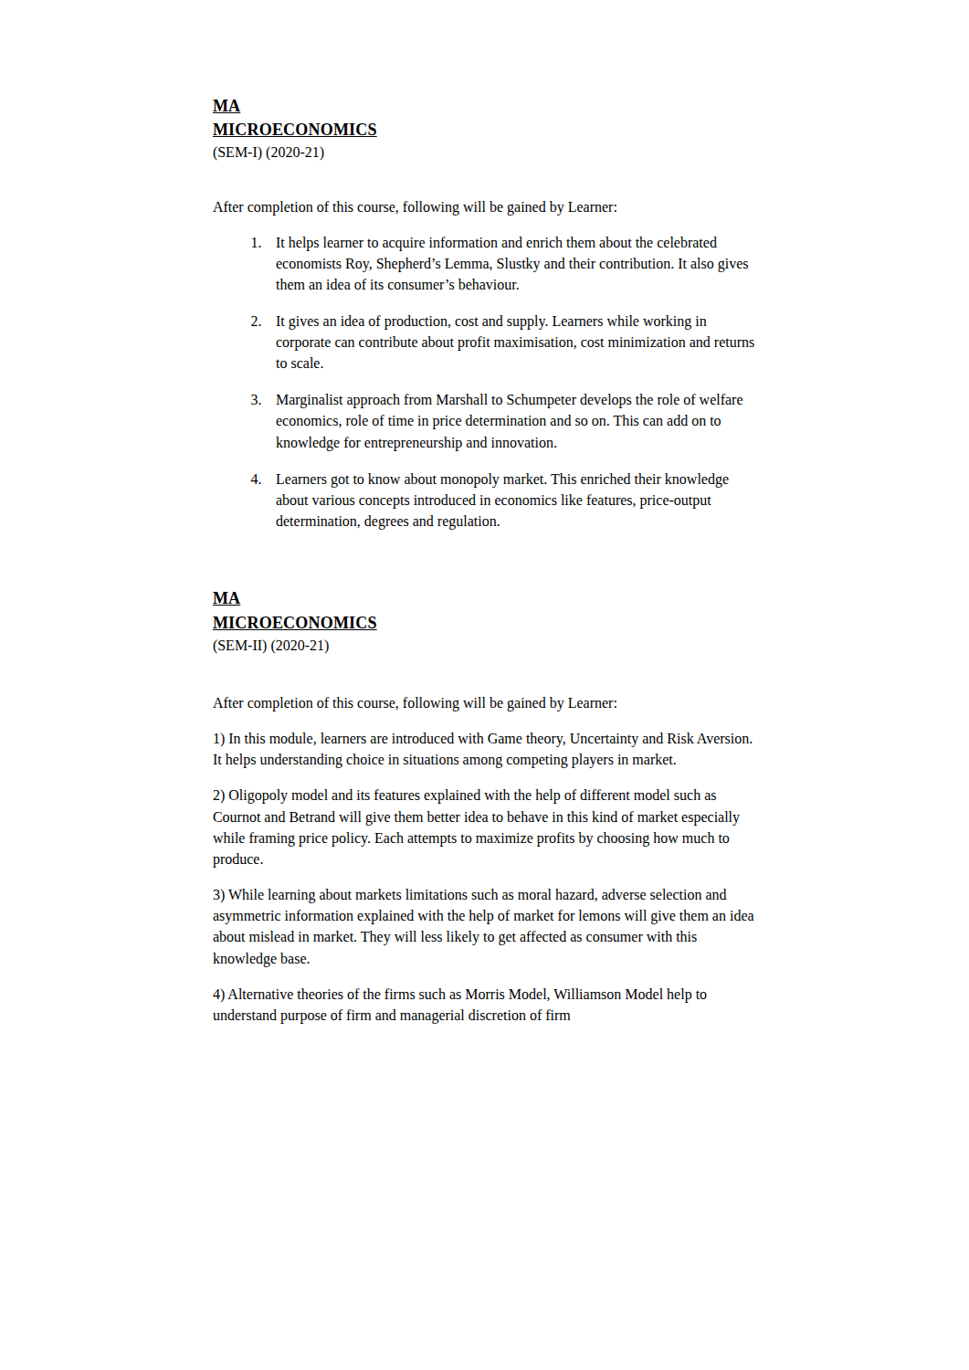MA
MICROECONOMICS
(SEM-I) (2020-21)
After completion of this course, following will be gained by Learner:
It helps learner to acquire information and enrich them about the celebrated economists Roy, Shepherd’s Lemma, Slustky and their contribution. It also gives them an idea of its consumer’s behaviour.
It gives an idea of production, cost and supply. Learners while working in corporate can contribute about profit maximisation, cost minimization and returns to scale.
Marginalist approach from Marshall to Schumpeter develops the role of welfare economics, role of time in price determination and so on. This can add on to knowledge for entrepreneurship and innovation.
Learners got to know about monopoly market. This enriched their knowledge about various concepts introduced in economics like features, price-output determination, degrees and regulation.
MA
MICROECONOMICS
(SEM-II) (2020-21)
After completion of this course, following will be gained by Learner:
1) In this module, learners are introduced with Game theory, Uncertainty and Risk Aversion. It helps understanding choice in situations among competing players in market.
2) Oligopoly model and its features explained with the help of different model such as Cournot and Betrand will give them better idea to behave in this kind of market especially while framing price policy. Each attempts to maximize profits by choosing how much to produce.
3) While learning about markets limitations such as moral hazard, adverse selection and asymmetric information explained with the help of market for lemons will give them an idea about mislead in market. They will less likely to get affected as consumer with this knowledge base.
4) Alternative theories of the firms such as Morris Model, Williamson Model help to understand purpose of firm and managerial discretion of firm